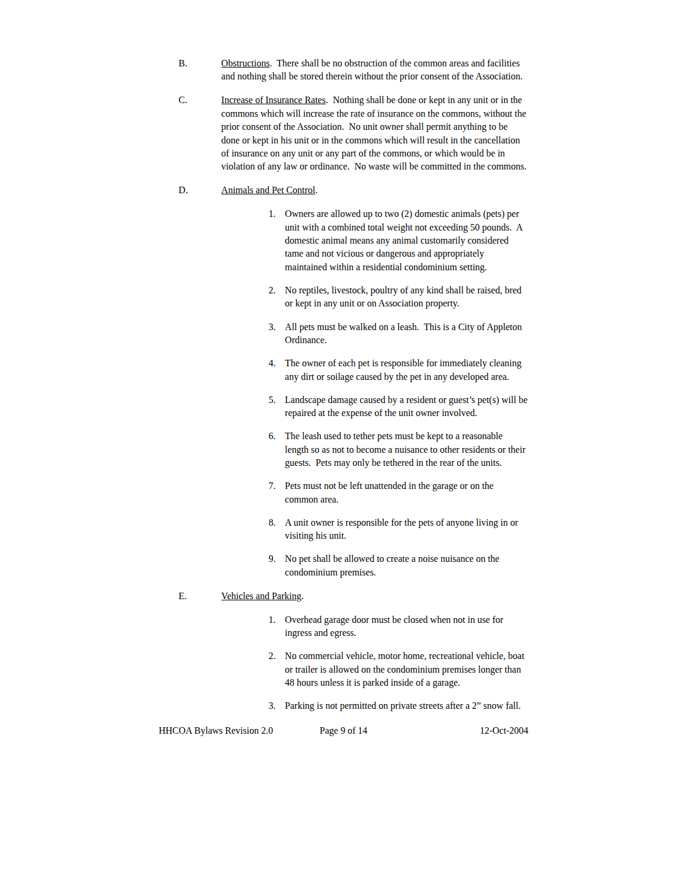B.
Obstructions. There shall be no obstruction of the common areas and facilities and nothing shall be stored therein without the prior consent of the Association.
C.
Increase of Insurance Rates. Nothing shall be done or kept in any unit or in the commons which will increase the rate of insurance on the commons, without the prior consent of the Association. No unit owner shall permit anything to be done or kept in his unit or in the commons which will result in the cancellation of insurance on any unit or any part of the commons, or which would be in violation of any law or ordinance. No waste will be committed in the commons.
D.
Animals and Pet Control.
Owners are allowed up to two (2) domestic animals (pets) per unit with a combined total weight not exceeding 50 pounds. A domestic animal means any animal customarily considered tame and not vicious or dangerous and appropriately maintained within a residential condominium setting.
No reptiles, livestock, poultry of any kind shall be raised, bred or kept in any unit or on Association property.
All pets must be walked on a leash. This is a City of Appleton Ordinance.
The owner of each pet is responsible for immediately cleaning any dirt or soilage caused by the pet in any developed area.
Landscape damage caused by a resident or guest’s pet(s) will be repaired at the expense of the unit owner involved.
The leash used to tether pets must be kept to a reasonable length so as not to become a nuisance to other residents or their guests. Pets may only be tethered in the rear of the units.
Pets must not be left unattended in the garage or on the common area.
A unit owner is responsible for the pets of anyone living in or visiting his unit.
No pet shall be allowed to create a noise nuisance on the condominium premises.
E.
Vehicles and Parking.
Overhead garage door must be closed when not in use for ingress and egress.
No commercial vehicle, motor home, recreational vehicle, boat or trailer is allowed on the condominium premises longer than 48 hours unless it is parked inside of a garage.
Parking is not permitted on private streets after a 2” snow fall.
HHCOA Bylaws Revision 2.0
Page 9 of 14
12-Oct-2004